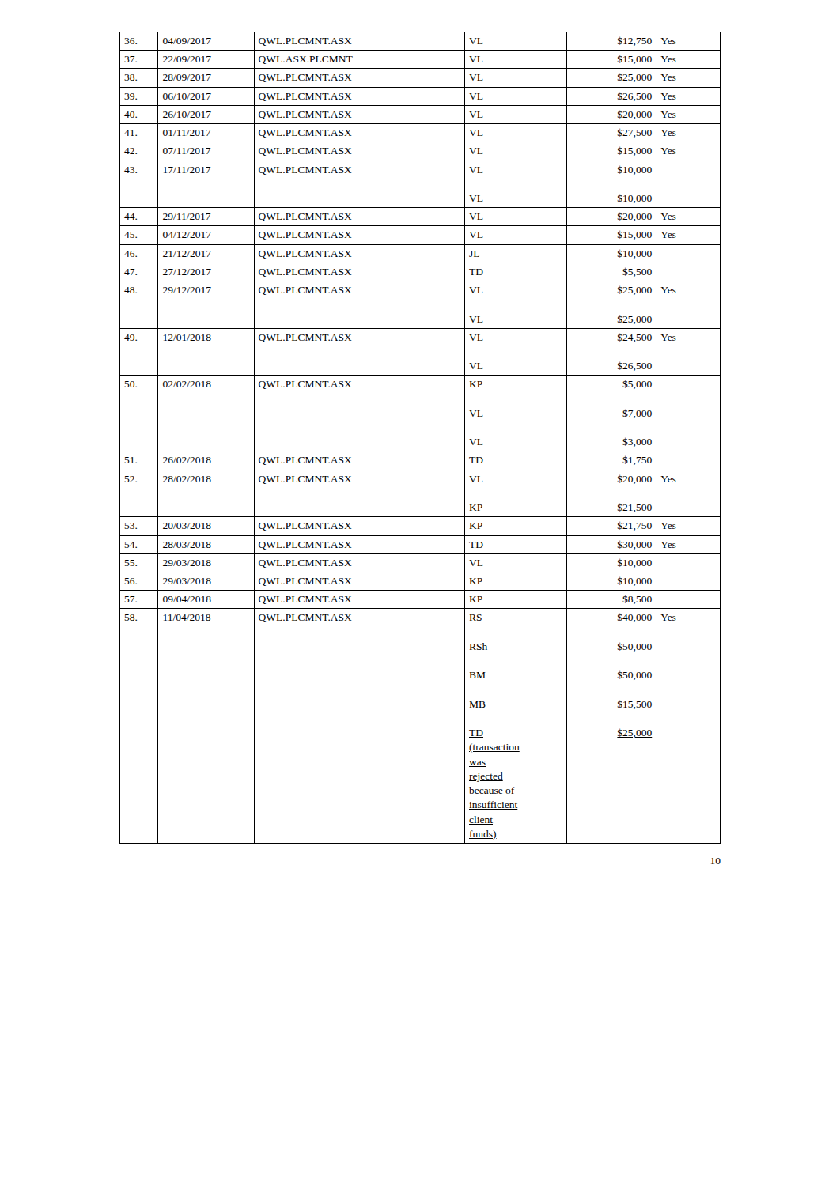| 36. | 04/09/2017 | QWL.PLCMNT.ASX | VL | $12,750 | Yes |
| 37. | 22/09/2017 | QWL.ASX.PLCMNT | VL | $15,000 | Yes |
| 38. | 28/09/2017 | QWL.PLCMNT.ASX | VL | $25,000 | Yes |
| 39. | 06/10/2017 | QWL.PLCMNT.ASX | VL | $26,500 | Yes |
| 40. | 26/10/2017 | QWL.PLCMNT.ASX | VL | $20,000 | Yes |
| 41. | 01/11/2017 | QWL.PLCMNT.ASX | VL | $27,500 | Yes |
| 42. | 07/11/2017 | QWL.PLCMNT.ASX | VL | $15,000 | Yes |
| 43. | 17/11/2017 | QWL.PLCMNT.ASX | VL VL | $10,000 $10,000 | |
| 44. | 29/11/2017 | QWL.PLCMNT.ASX | VL | $20,000 | Yes |
| 45. | 04/12/2017 | QWL.PLCMNT.ASX | VL | $15,000 | Yes |
| 46. | 21/12/2017 | QWL.PLCMNT.ASX | JL | $10,000 | |
| 47. | 27/12/2017 | QWL.PLCMNT.ASX | TD | $5,500 | |
| 48. | 29/12/2017 | QWL.PLCMNT.ASX | VL VL | $25,000 $25,000 | Yes |
| 49. | 12/01/2018 | QWL.PLCMNT.ASX | VL VL | $24,500 $26,500 | Yes |
| 50. | 02/02/2018 | QWL.PLCMNT.ASX | KP VL VL | $5,000 $7,000 $3,000 | |
| 51. | 26/02/2018 | QWL.PLCMNT.ASX | TD | $1,750 | |
| 52. | 28/02/2018 | QWL.PLCMNT.ASX | VL KP | $20,000 $21,500 | Yes |
| 53. | 20/03/2018 | QWL.PLCMNT.ASX | KP | $21,750 | Yes |
| 54. | 28/03/2018 | QWL.PLCMNT.ASX | TD | $30,000 | Yes |
| 55. | 29/03/2018 | QWL.PLCMNT.ASX | VL | $10,000 | |
| 56. | 29/03/2018 | QWL.PLCMNT.ASX | KP | $10,000 | |
| 57. | 09/04/2018 | QWL.PLCMNT.ASX | KP | $8,500 | |
| 58. | 11/04/2018 | QWL.PLCMNT.ASX | RS RSh BM MB TD (transaction was rejected because of insufficient client funds) | $40,000 $50,000 $50,000 $15,500 $25,000 | Yes |
10